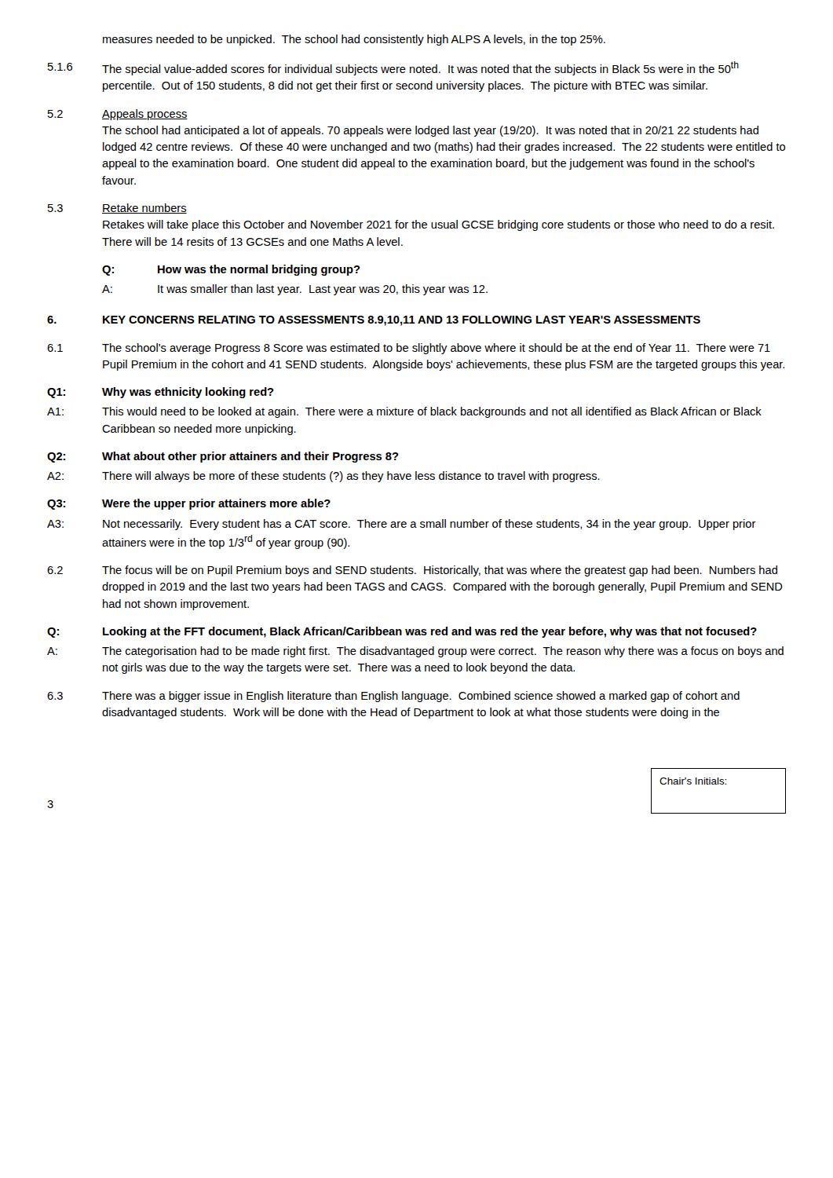measures needed to be unpicked. The school had consistently high ALPS A levels, in the top 25%.
5.1.6
The special value-added scores for individual subjects were noted. It was noted that the subjects in Black 5s were in the 50th percentile. Out of 150 students, 8 did not get their first or second university places. The picture with BTEC was similar.
5.2
Appeals process
The school had anticipated a lot of appeals. 70 appeals were lodged last year (19/20). It was noted that in 20/21 22 students had lodged 42 centre reviews. Of these 40 were unchanged and two (maths) had their grades increased. The 22 students were entitled to appeal to the examination board. One student did appeal to the examination board, but the judgement was found in the school's favour.
5.3
Retake numbers
Retakes will take place this October and November 2021 for the usual GCSE bridging core students or those who need to do a resit. There will be 14 resits of 13 GCSEs and one Maths A level.
Q:
How was the normal bridging group?
A:
It was smaller than last year. Last year was 20, this year was 12.
6.
Key concerns relating to assessments 8.9,10,11 and 13 following last year's assessments
6.1
The school's average Progress 8 Score was estimated to be slightly above where it should be at the end of Year 11. There were 71 Pupil Premium in the cohort and 41 SEND students. Alongside boys' achievements, these plus FSM are the targeted groups this year.
Q1:
Why was ethnicity looking red?
A1:
This would need to be looked at again. There were a mixture of black backgrounds and not all identified as Black African or Black Caribbean so needed more unpicking.
Q2:
What about other prior attainers and their Progress 8?
A2:
There will always be more of these students (?) as they have less distance to travel with progress.
Q3:
Were the upper prior attainers more able?
A3:
Not necessarily. Every student has a CAT score. There are a small number of these students, 34 in the year group. Upper prior attainers were in the top 1/3rd of year group (90).
6.2
The focus will be on Pupil Premium boys and SEND students. Historically, that was where the greatest gap had been. Numbers had dropped in 2019 and the last two years had been TAGS and CAGS. Compared with the borough generally, Pupil Premium and SEND had not shown improvement.
Q:
Looking at the FFT document, Black African/Caribbean was red and was red the year before, why was that not focused?
A:
The categorisation had to be made right first. The disadvantaged group were correct. The reason why there was a focus on boys and not girls was due to the way the targets were set. There was a need to look beyond the data.
6.3
There was a bigger issue in English literature than English language. Combined science showed a marked gap of cohort and disadvantaged students. Work will be done with the Head of Department to look at what those students were doing in the
3
Chair's Initials: